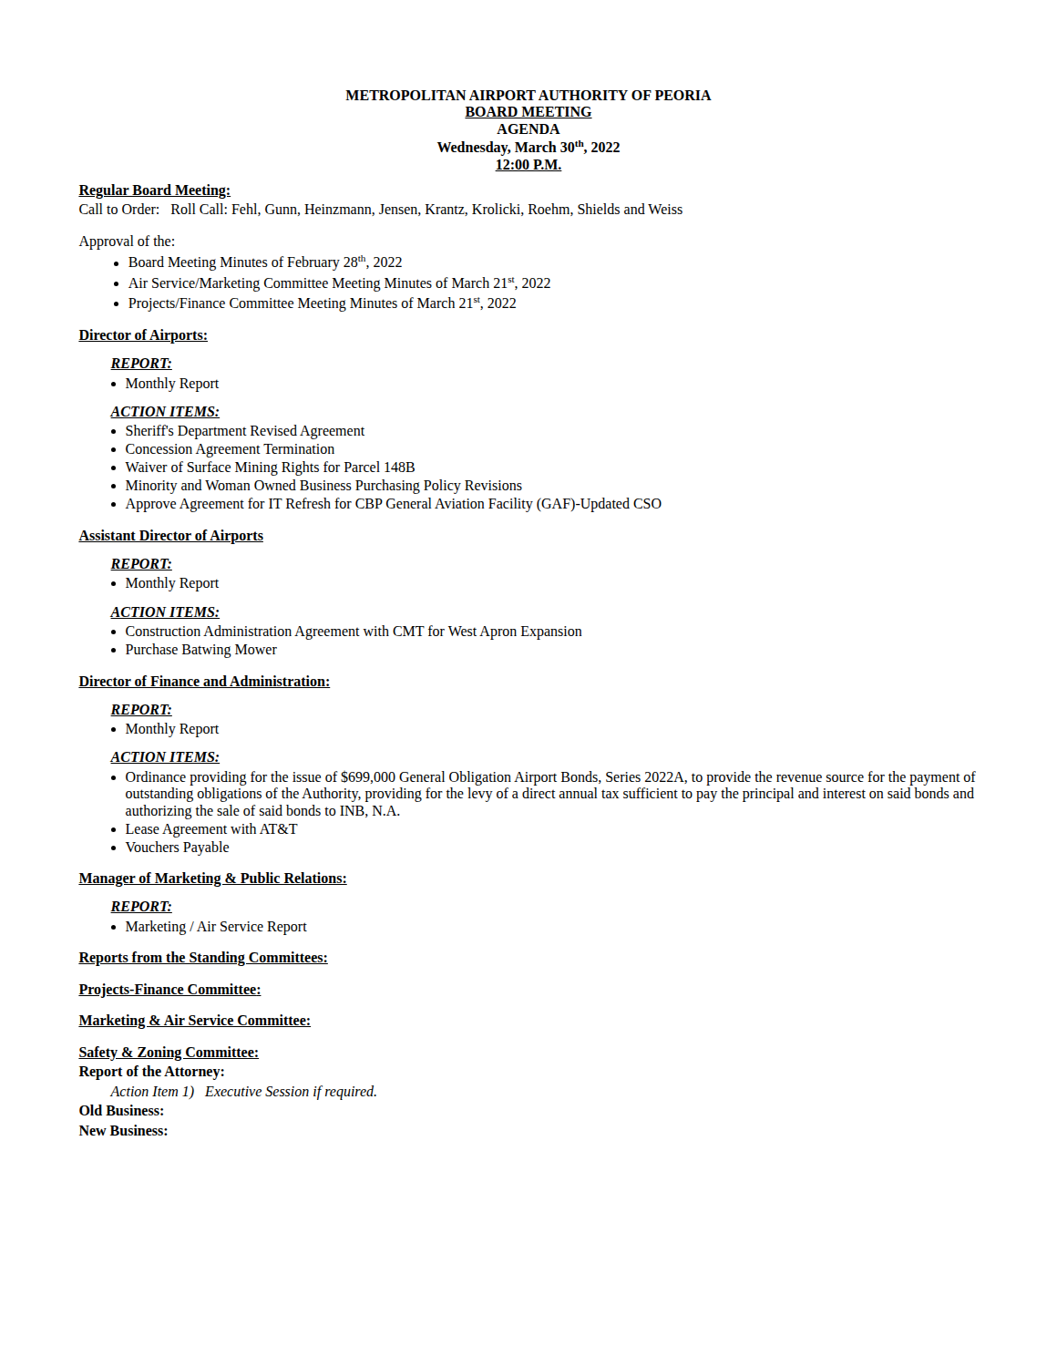METROPOLITAN AIRPORT AUTHORITY OF PEORIA
BOARD MEETING
AGENDA
Wednesday, March 30th, 2022
12:00 P.M.
Regular Board Meeting:
Call to Order: Roll Call: Fehl, Gunn, Heinzmann, Jensen, Krantz, Krolicki, Roehm, Shields and Weiss
Approval of the:
Board Meeting Minutes of February 28th, 2022
Air Service/Marketing Committee Meeting Minutes of March 21st, 2022
Projects/Finance Committee Meeting Minutes of March 21st, 2022
Director of Airports:
REPORT:
Monthly Report
ACTION ITEMS:
Sheriff's Department Revised Agreement
Concession Agreement Termination
Waiver of Surface Mining Rights for Parcel 148B
Minority and Woman Owned Business Purchasing Policy Revisions
Approve Agreement for IT Refresh for CBP General Aviation Facility (GAF)-Updated CSO
Assistant Director of Airports
REPORT:
Monthly Report
ACTION ITEMS:
Construction Administration Agreement with CMT for West Apron Expansion
Purchase Batwing Mower
Director of Finance and Administration:
REPORT:
Monthly Report
ACTION ITEMS:
Ordinance providing for the issue of $699,000 General Obligation Airport Bonds, Series 2022A, to provide the revenue source for the payment of outstanding obligations of the Authority, providing for the levy of a direct annual tax sufficient to pay the principal and interest on said bonds and authorizing the sale of said bonds to INB, N.A.
Lease Agreement with AT&T
Vouchers Payable
Manager of Marketing & Public Relations:
REPORT:
Marketing / Air Service Report
Reports from the Standing Committees:
Projects-Finance Committee:
Marketing & Air Service Committee:
Safety & Zoning Committee:
Report of the Attorney:
Action Item 1) Executive Session if required.
Old Business:
New Business: